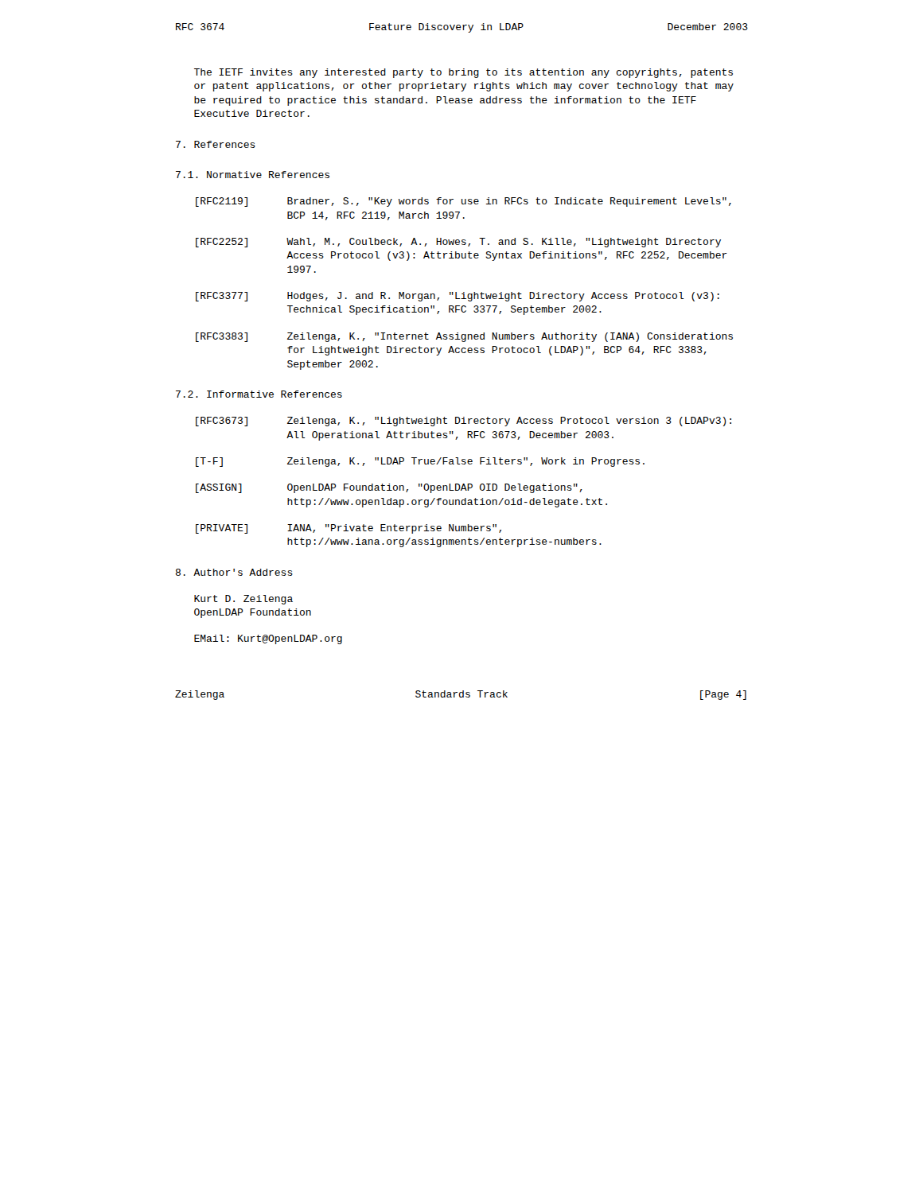RFC 3674 Feature Discovery in LDAP December 2003
The IETF invites any interested party to bring to its attention any copyrights, patents or patent applications, or other proprietary rights which may cover technology that may be required to practice this standard. Please address the information to the IETF Executive Director.
7. References
7.1. Normative References
[RFC2119]
Bradner, S., "Key words for use in RFCs to Indicate Requirement Levels", BCP 14, RFC 2119, March 1997.
[RFC2252]
Wahl, M., Coulbeck, A., Howes, T. and S. Kille, "Lightweight Directory Access Protocol (v3): Attribute Syntax Definitions", RFC 2252, December 1997.
[RFC3377]
Hodges, J. and R. Morgan, "Lightweight Directory Access Protocol (v3): Technical Specification", RFC 3377, September 2002.
[RFC3383]
Zeilenga, K., "Internet Assigned Numbers Authority (IANA) Considerations for Lightweight Directory Access Protocol (LDAP)", BCP 64, RFC 3383, September 2002.
7.2. Informative References
[RFC3673]
Zeilenga, K., "Lightweight Directory Access Protocol version 3 (LDAPv3): All Operational Attributes", RFC 3673, December 2003.
[T-F]
Zeilenga, K., "LDAP True/False Filters", Work in Progress.
[ASSIGN]
OpenLDAP Foundation, "OpenLDAP OID Delegations", http://www.openldap.org/foundation/oid-delegate.txt.
[PRIVATE]
IANA, "Private Enterprise Numbers", http://www.iana.org/assignments/enterprise-numbers.
8. Author's Address
Kurt D. Zeilenga
OpenLDAP Foundation
EMail: Kurt@OpenLDAP.org
Zeilenga Standards Track [Page 4]